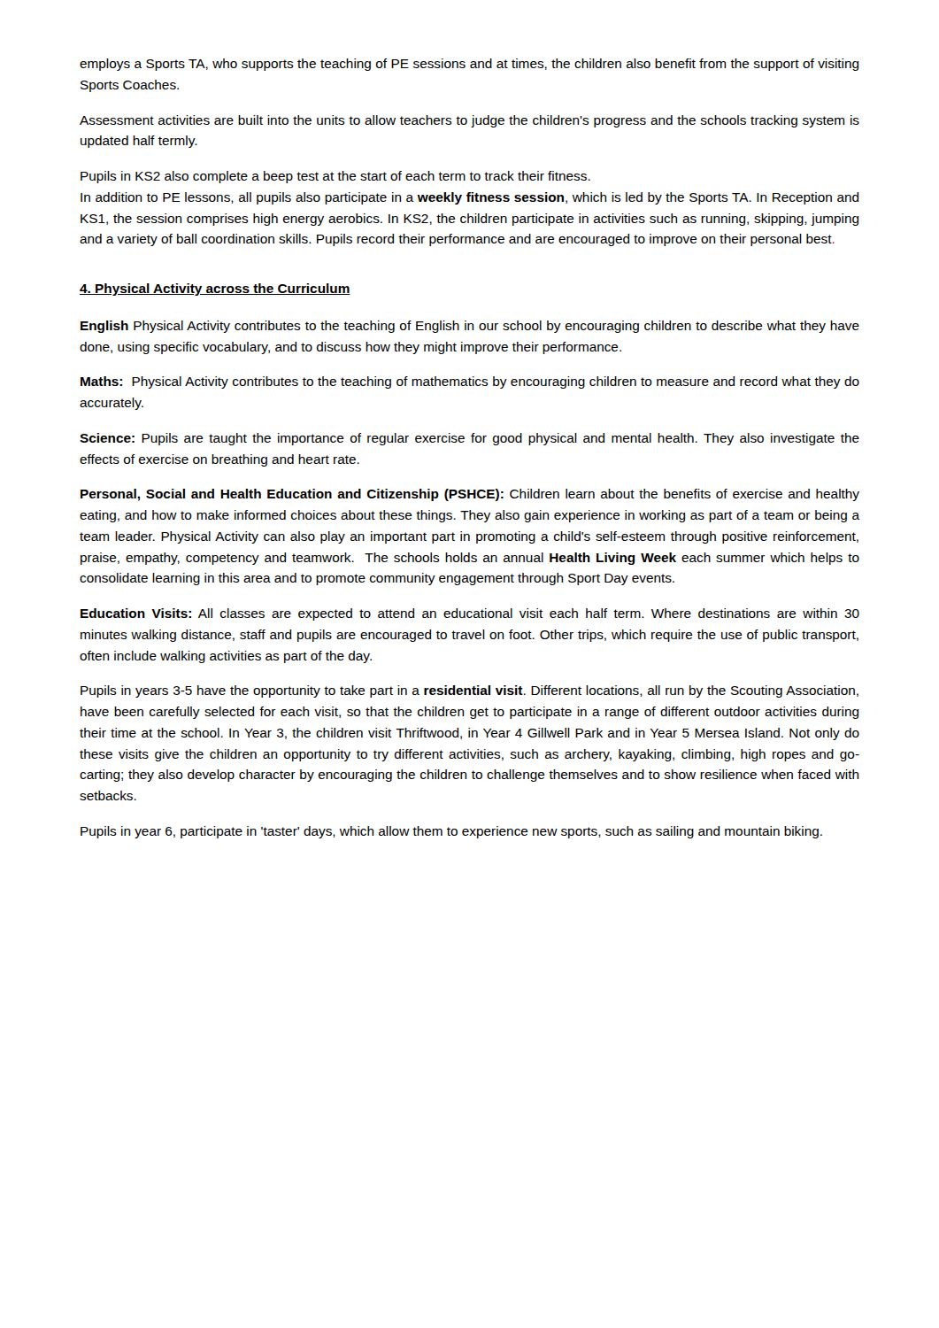employs a Sports TA, who supports the teaching of PE sessions and at times, the children also benefit from the support of visiting Sports Coaches.
Assessment activities are built into the units to allow teachers to judge the children's progress and the schools tracking system is updated half termly.
Pupils in KS2 also complete a beep test at the start of each term to track their fitness.
In addition to PE lessons, all pupils also participate in a weekly fitness session, which is led by the Sports TA. In Reception and KS1, the session comprises high energy aerobics. In KS2, the children participate in activities such as running, skipping, jumping and a variety of ball coordination skills. Pupils record their performance and are encouraged to improve on their personal best.
4. Physical Activity across the Curriculum
English Physical Activity contributes to the teaching of English in our school by encouraging children to describe what they have done, using specific vocabulary, and to discuss how they might improve their performance.
Maths: Physical Activity contributes to the teaching of mathematics by encouraging children to measure and record what they do accurately.
Science: Pupils are taught the importance of regular exercise for good physical and mental health. They also investigate the effects of exercise on breathing and heart rate.
Personal, Social and Health Education and Citizenship (PSHCE): Children learn about the benefits of exercise and healthy eating, and how to make informed choices about these things. They also gain experience in working as part of a team or being a team leader. Physical Activity can also play an important part in promoting a child's self-esteem through positive reinforcement, praise, empathy, competency and teamwork. The schools holds an annual Health Living Week each summer which helps to consolidate learning in this area and to promote community engagement through Sport Day events.
Education Visits: All classes are expected to attend an educational visit each half term. Where destinations are within 30 minutes walking distance, staff and pupils are encouraged to travel on foot. Other trips, which require the use of public transport, often include walking activities as part of the day.
Pupils in years 3-5 have the opportunity to take part in a residential visit. Different locations, all run by the Scouting Association, have been carefully selected for each visit, so that the children get to participate in a range of different outdoor activities during their time at the school. In Year 3, the children visit Thriftwood, in Year 4 Gillwell Park and in Year 5 Mersea Island. Not only do these visits give the children an opportunity to try different activities, such as archery, kayaking, climbing, high ropes and go-carting; they also develop character by encouraging the children to challenge themselves and to show resilience when faced with setbacks.
Pupils in year 6, participate in 'taster' days, which allow them to experience new sports, such as sailing and mountain biking.